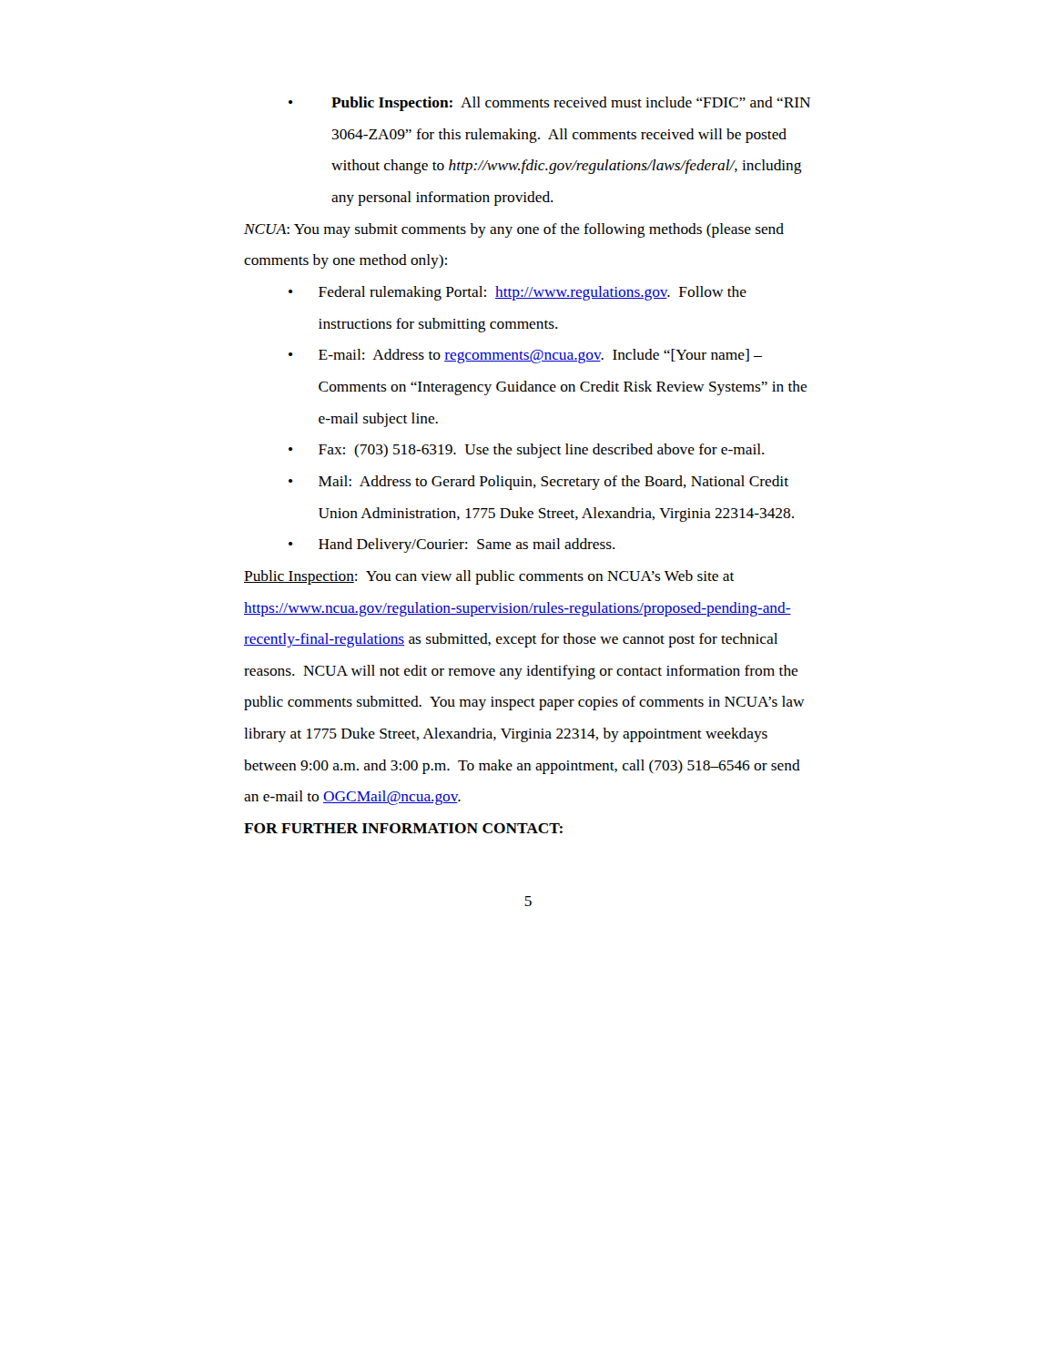Public Inspection: All comments received must include “FDIC” and “RIN 3064-ZA09” for this rulemaking. All comments received will be posted without change to http://www.fdic.gov/regulations/laws/federal/, including any personal information provided.
NCUA: You may submit comments by any one of the following methods (please send comments by one method only):
Federal rulemaking Portal: http://www.regulations.gov. Follow the instructions for submitting comments.
E-mail: Address to regcomments@ncua.gov. Include “[Your name] – Comments on “Interagency Guidance on Credit Risk Review Systems” in the e-mail subject line.
Fax: (703) 518-6319. Use the subject line described above for e-mail.
Mail: Address to Gerard Poliquin, Secretary of the Board, National Credit Union Administration, 1775 Duke Street, Alexandria, Virginia 22314-3428.
Hand Delivery/Courier: Same as mail address.
Public Inspection: You can view all public comments on NCUA’s Web site at https://www.ncua.gov/regulation-supervision/rules-regulations/proposed-pending-and-recently-final-regulations as submitted, except for those we cannot post for technical reasons. NCUA will not edit or remove any identifying or contact information from the public comments submitted. You may inspect paper copies of comments in NCUA’s law library at 1775 Duke Street, Alexandria, Virginia 22314, by appointment weekdays between 9:00 a.m. and 3:00 p.m. To make an appointment, call (703) 518–6546 or send an e-mail to OGCMail@ncua.gov.
FOR FURTHER INFORMATION CONTACT:
5